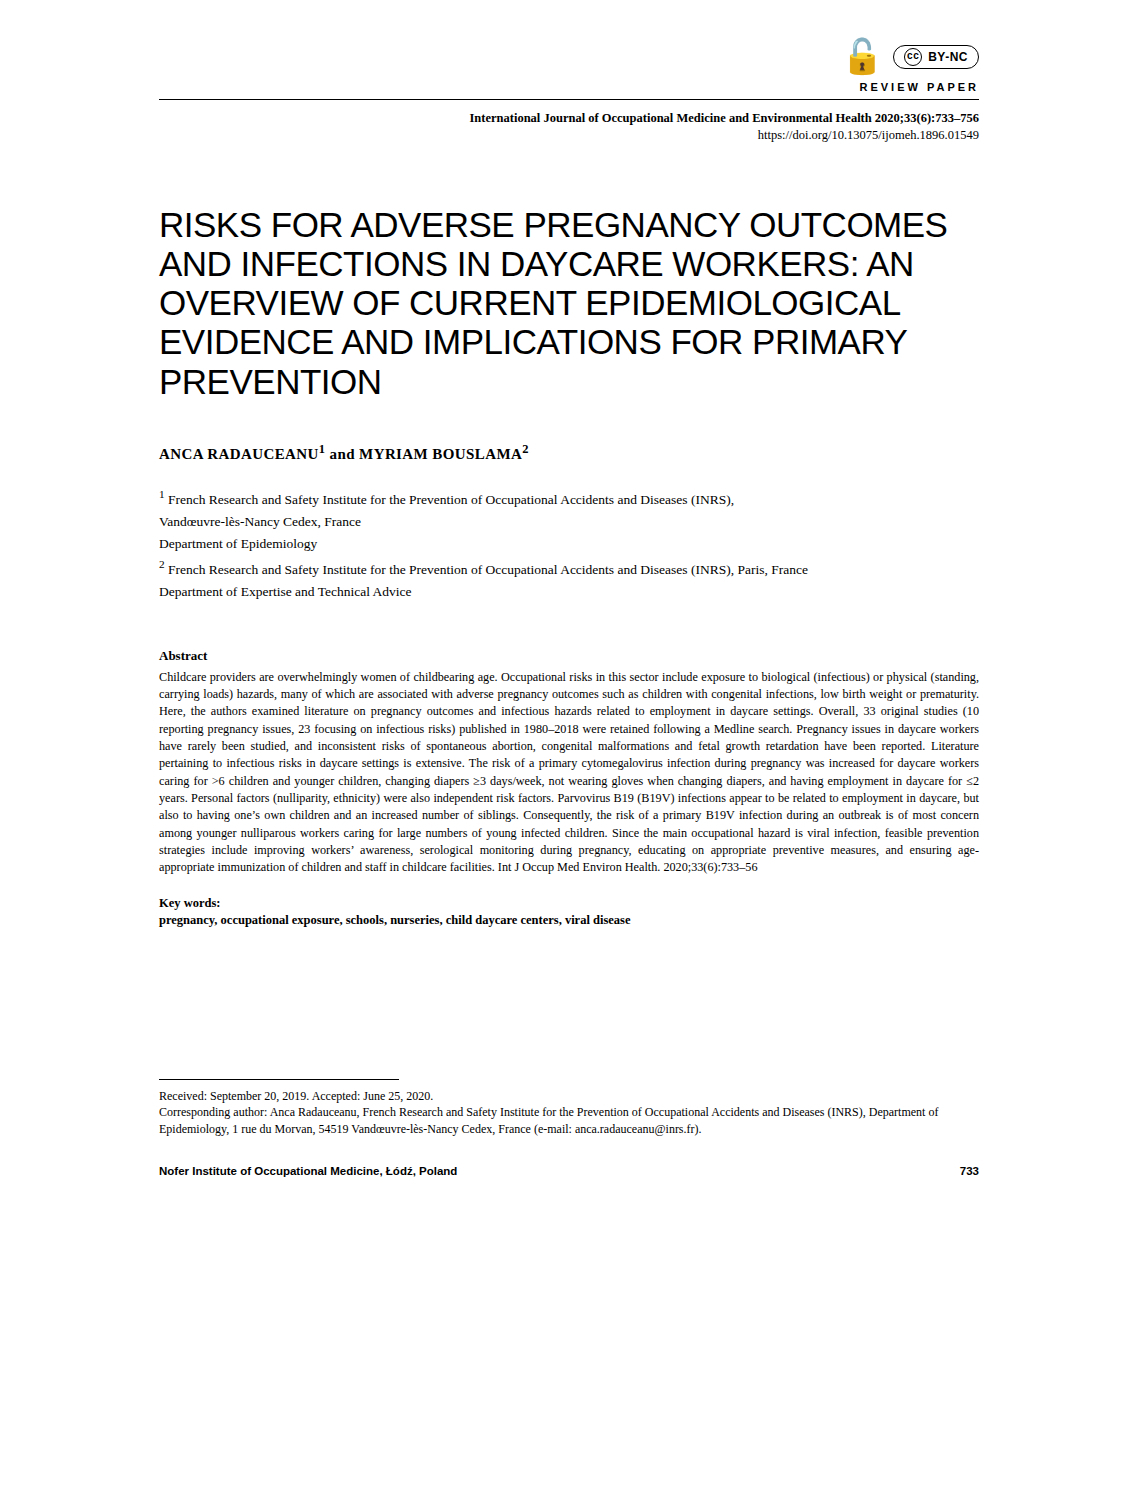🔓 cc BY-NC
REVIEW PAPER
International Journal of Occupational Medicine and Environmental Health 2020;33(6):733–756
https://doi.org/10.13075/ijomeh.1896.01549
Risks for adverse pregnancy outcomes and infections in daycare workers: an overview of current epidemiological evidence and implications for primary prevention
ANCA RADAUCEANU1 and MYRIAM BOUSLAMA2
1 French Research and Safety Institute for the Prevention of Occupational Accidents and Diseases (INRS),
Vandœuvre-lès-Nancy Cedex, France
Department of Epidemiology
2 French Research and Safety Institute for the Prevention of Occupational Accidents and Diseases (INRS), Paris, France
Department of Expertise and Technical Advice
Abstract
Childcare providers are overwhelmingly women of childbearing age. Occupational risks in this sector include exposure to biological (infectious) or physical (standing, carrying loads) hazards, many of which are associated with adverse pregnancy outcomes such as children with congenital infections, low birth weight or prematurity. Here, the authors examined literature on pregnancy outcomes and infectious hazards related to employment in daycare settings. Overall, 33 original studies (10 reporting pregnancy issues, 23 focusing on infectious risks) published in 1980–2018 were retained following a Medline search. Pregnancy issues in daycare workers have rarely been studied, and inconsistent risks of spontaneous abortion, congenital malformations and fetal growth retardation have been reported. Literature pertaining to infectious risks in daycare settings is extensive. The risk of a primary cytomegalovirus infection during pregnancy was increased for daycare workers caring for >6 children and younger children, changing diapers ≥3 days/week, not wearing gloves when changing diapers, and having employment in daycare for ≤2 years. Personal factors (nulliparity, ethnicity) were also independent risk factors. Parvovirus B19 (B19V) infections appear to be related to employment in daycare, but also to having one’s own children and an increased number of siblings. Consequently, the risk of a primary B19V infection during an outbreak is of most concern among younger nulliparous workers caring for large numbers of young infected children. Since the main occupational hazard is viral infection, feasible prevention strategies include improving workers’ awareness, serological monitoring during pregnancy, educating on appropriate preventive measures, and ensuring age-appropriate immunization of children and staff in childcare facilities. Int J Occup Med Environ Health. 2020;33(6):733–56
Key words:
pregnancy, occupational exposure, schools, nurseries, child daycare centers, viral disease
Received: September 20, 2019. Accepted: June 25, 2020.
Corresponding author: Anca Radauceanu, French Research and Safety Institute for the Prevention of Occupational Accidents and Diseases (INRS), Department of Epidemiology, 1 rue du Morvan, 54519 Vandœuvre-lès-Nancy Cedex, France (e-mail: anca.radauceanu@inrs.fr).
Nofer Institute of Occupational Medicine, Łódź, Poland 733